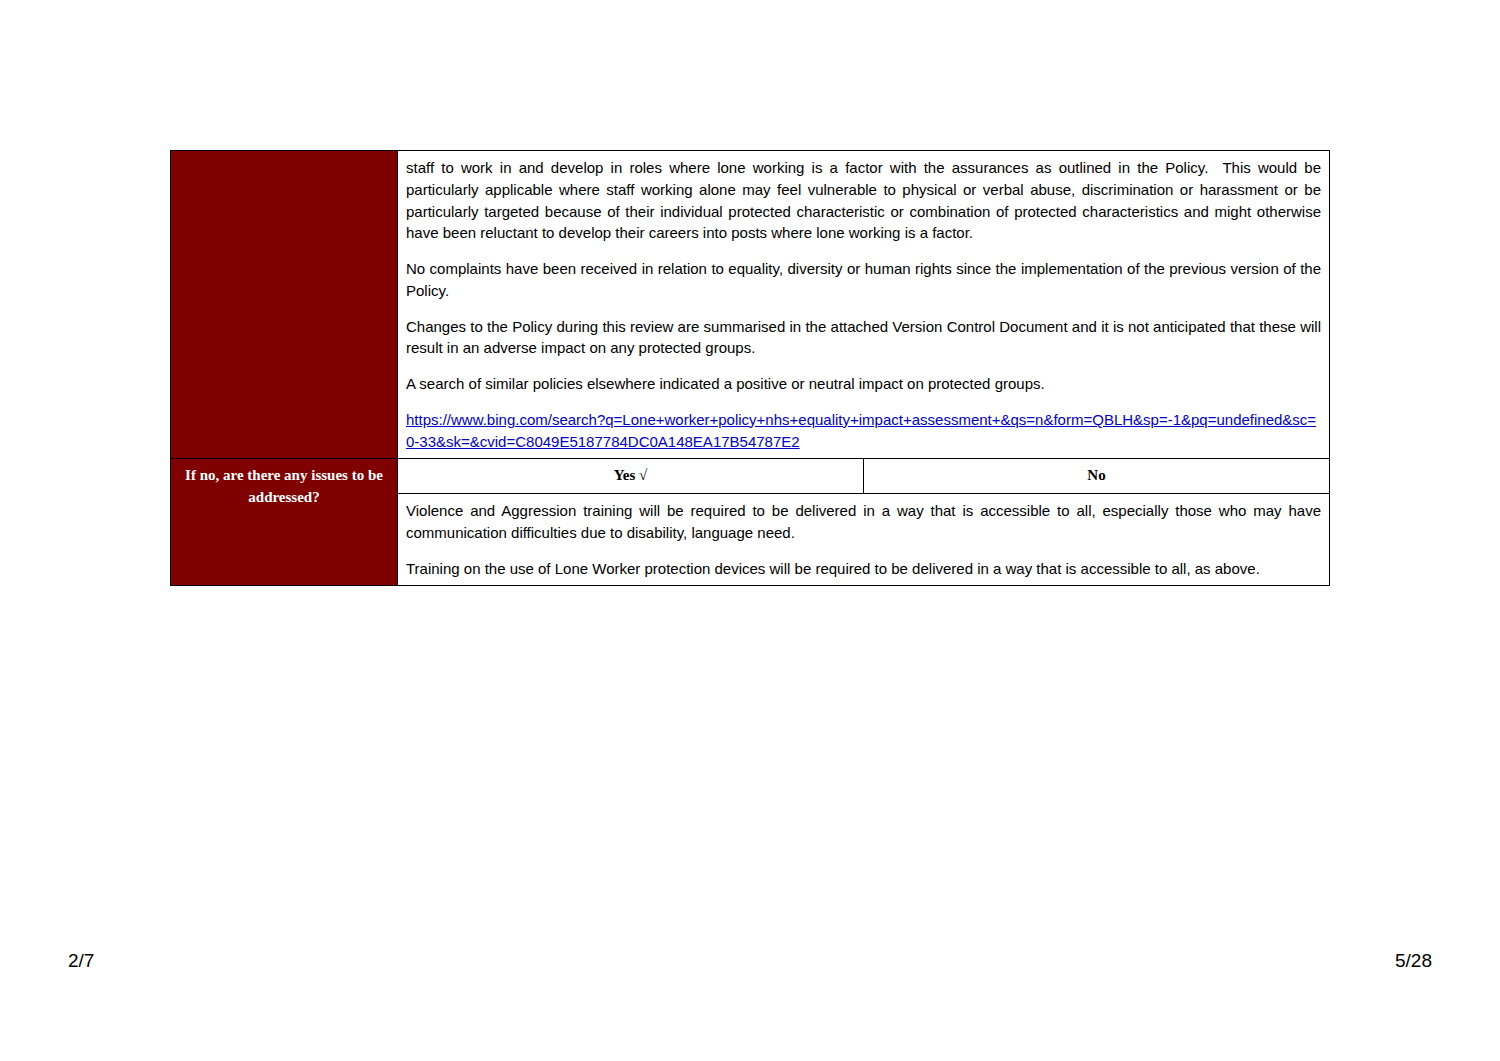| | staff to work in and develop in roles where lone working is a factor with the assurances as outlined in the Policy. This would be particularly applicable where staff working alone may feel vulnerable to physical or verbal abuse, discrimination or harassment or be particularly targeted because of their individual protected characteristic or combination of protected characteristics and might otherwise have been reluctant to develop their careers into posts where lone working is a factor. No complaints have been received in relation to equality, diversity or human rights since the implementation of the previous version of the Policy. Changes to the Policy during this review are summarised in the attached Version Control Document and it is not anticipated that these will result in an adverse impact on any protected groups. A search of similar policies elsewhere indicated a positive or neutral impact on protected groups. https://www.bing.com/search?q=Lone+worker+policy+nhs+equality+impact+assessment+&qs=n&form=QBLH&sp=-1&pq=undefined&sc=0-33&sk=&cvid=C8049E5187784DC0A148EA17B54787E2 |
| If no, are there any issues to be addressed? | Yes √ | No |
| Violence and Aggression training will be required to be delivered in a way that is accessible to all, especially those who may have communication difficulties due to disability, language need. Training on the use of Lone Worker protection devices will be required to be delivered in a way that is accessible to all, as above. |
2/7 5/28